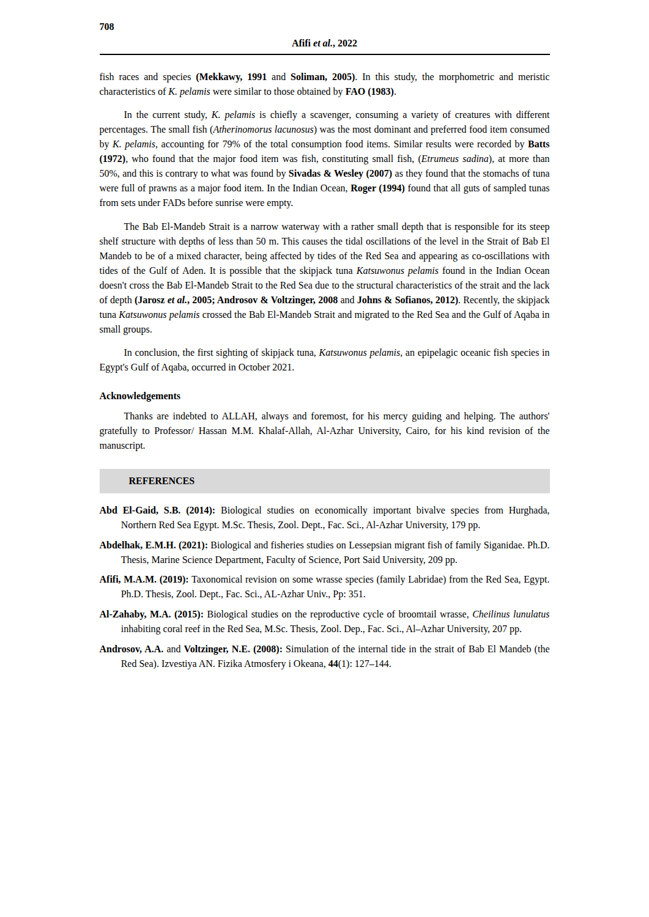708
Afifi et al., 2022
fish races and species (Mekkawy, 1991 and Soliman, 2005). In this study, the morphometric and meristic characteristics of K. pelamis were similar to those obtained by FAO (1983).
In the current study, K. pelamis is chiefly a scavenger, consuming a variety of creatures with different percentages. The small fish (Atherinomorus lacunosus) was the most dominant and preferred food item consumed by K. pelamis, accounting for 79% of the total consumption food items. Similar results were recorded by Batts (1972), who found that the major food item was fish, constituting small fish, (Etrumeus sadina), at more than 50%, and this is contrary to what was found by Sivadas & Wesley (2007) as they found that the stomachs of tuna were full of prawns as a major food item. In the Indian Ocean, Roger (1994) found that all guts of sampled tunas from sets under FADs before sunrise were empty.
The Bab El-Mandeb Strait is a narrow waterway with a rather small depth that is responsible for its steep shelf structure with depths of less than 50 m. This causes the tidal oscillations of the level in the Strait of Bab El Mandeb to be of a mixed character, being affected by tides of the Red Sea and appearing as co-oscillations with tides of the Gulf of Aden. It is possible that the skipjack tuna Katsuwonus pelamis found in the Indian Ocean doesn't cross the Bab El-Mandeb Strait to the Red Sea due to the structural characteristics of the strait and the lack of depth (Jarosz et al., 2005; Androsov & Voltzinger, 2008 and Johns & Sofianos, 2012). Recently, the skipjack tuna Katsuwonus pelamis crossed the Bab El-Mandeb Strait and migrated to the Red Sea and the Gulf of Aqaba in small groups.
In conclusion, the first sighting of skipjack tuna, Katsuwonus pelamis, an epipelagic oceanic fish species in Egypt's Gulf of Aqaba, occurred in October 2021.
Acknowledgements
Thanks are indebted to ALLAH, always and foremost, for his mercy guiding and helping. The authors' gratefully to Professor/ Hassan M.M. Khalaf-Allah, Al-Azhar University, Cairo, for his kind revision of the manuscript.
REFERENCES
Abd El-Gaid, S.B. (2014): Biological studies on economically important bivalve species from Hurghada, Northern Red Sea Egypt. M.Sc. Thesis, Zool. Dept., Fac. Sci., Al-Azhar University, 179 pp.
Abdelhak, E.M.H. (2021): Biological and fisheries studies on Lessepsian migrant fish of family Siganidae. Ph.D. Thesis, Marine Science Department, Faculty of Science, Port Said University, 209 pp.
Afifi, M.A.M. (2019): Taxonomical revision on some wrasse species (family Labridae) from the Red Sea, Egypt. Ph.D. Thesis, Zool. Dept., Fac. Sci., AL-Azhar Univ., Pp: 351.
Al-Zahaby, M.A. (2015): Biological studies on the reproductive cycle of broomtail wrasse, Cheilinus lunulatus inhabiting coral reef in the Red Sea, M.Sc. Thesis, Zool. Dep., Fac. Sci., Al–Azhar University, 207 pp.
Androsov, A.A. and Voltzinger, N.E. (2008): Simulation of the internal tide in the strait of Bab El Mandeb (the Red Sea). Izvestiya AN. Fizika Atmosfery i Okeana, 44(1): 127–144.